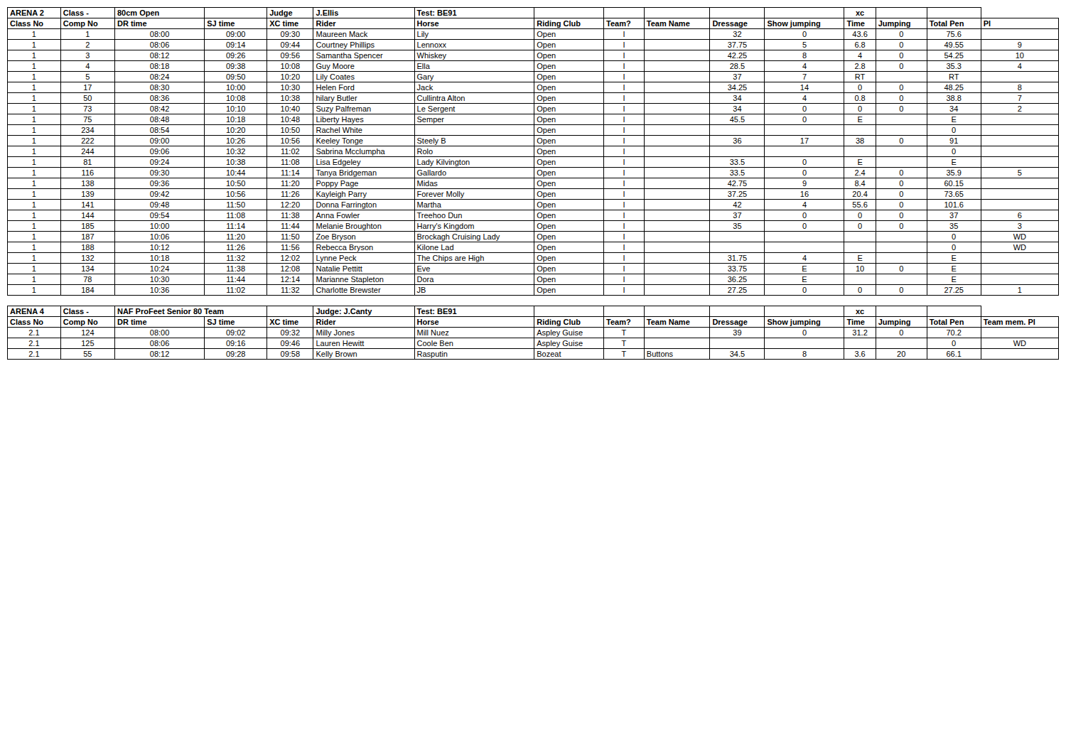| ARENA 2 | Class - | 80cm Open | | Judge | J.Ellis | Test: BE91 | | | | | | xc | | |
| --- | --- | --- | --- | --- | --- | --- | --- | --- | --- | --- | --- | --- | --- | --- |
| Class No | Comp No | DR time | SJ time | XC time | Rider | Horse | Riding Club | Team? | Team Name | Dressage | Show jumping | Time | Jumping | Total Pen | Pl |
| 1 | 1 | 08:00 | 09:00 | 09:30 | Maureen Mack | Lily | Open | I | | 32 | 0 | 43.6 | 0 | 75.6 | |
| 1 | 2 | 08:06 | 09:14 | 09:44 | Courtney Phillips | Lennoxx | Open | I | | 37.75 | 5 | 6.8 | 0 | 49.55 | 9 |
| 1 | 3 | 08:12 | 09:26 | 09:56 | Samantha Spencer | Whiskey | Open | I | | 42.25 | 8 | 4 | 0 | 54.25 | 10 |
| 1 | 4 | 08:18 | 09:38 | 10:08 | Guy Moore | Ella | Open | I | | 28.5 | 4 | 2.8 | 0 | 35.3 | 4 |
| 1 | 5 | 08:24 | 09:50 | 10:20 | Lily Coates | Gary | Open | I | | 37 | 7 | RT | | RT | |
| 1 | 17 | 08:30 | 10:00 | 10:30 | Helen Ford | Jack | Open | I | | 34.25 | 14 | 0 | 0 | 48.25 | 8 |
| 1 | 50 | 08:36 | 10:08 | 10:38 | hilary Butler | Cullintra Alton | Open | I | | 34 | 4 | 0.8 | 0 | 38.8 | 7 |
| 1 | 73 | 08:42 | 10:10 | 10:40 | Suzy Palfreman | Le Sergent | Open | I | | 34 | 0 | 0 | 0 | 34 | 2 |
| 1 | 75 | 08:48 | 10:18 | 10:48 | Liberty Hayes | Semper | Open | I | | 45.5 | 0 | E | | E | |
| 1 | 234 | 08:54 | 10:20 | 10:50 | Rachel White | | Open | I | | | | | | 0 | |
| 1 | 222 | 09:00 | 10:26 | 10:56 | Keeley Tonge | Steely B | Open | I | | 36 | 17 | 38 | 0 | 91 | |
| 1 | 244 | 09:06 | 10:32 | 11:02 | Sabrina Mcclumpha | Rolo | Open | I | | | | | | 0 | |
| 1 | 81 | 09:24 | 10:38 | 11:08 | Lisa Edgeley | Lady Kilvington | Open | I | | 33.5 | 0 | E | | E | |
| 1 | 116 | 09:30 | 10:44 | 11:14 | Tanya Bridgeman | Gallardo | Open | I | | 33.5 | 0 | 2.4 | 0 | 35.9 | 5 |
| 1 | 138 | 09:36 | 10:50 | 11:20 | Poppy Page | Midas | Open | I | | 42.75 | 9 | 8.4 | 0 | 60.15 | |
| 1 | 139 | 09:42 | 10:56 | 11:26 | Kayleigh Parry | Forever Molly | Open | I | | 37.25 | 16 | 20.4 | 0 | 73.65 | |
| 1 | 141 | 09:48 | 11:50 | 12:20 | Donna Farrington | Martha | Open | I | | 42 | 4 | 55.6 | 0 | 101.6 | |
| 1 | 144 | 09:54 | 11:08 | 11:38 | Anna Fowler | Treehoo Dun | Open | I | | 37 | 0 | 0 | 0 | 37 | 6 |
| 1 | 185 | 10:00 | 11:14 | 11:44 | Melanie Broughton | Harry's Kingdom | Open | I | | 35 | 0 | 0 | 0 | 35 | 3 |
| 1 | 187 | 10:06 | 11:20 | 11:50 | Zoe Bryson | Brockagh Cruising Lady | Open | I | | | | | | 0 | WD |
| 1 | 188 | 10:12 | 11:26 | 11:56 | Rebecca Bryson | Kilone Lad | Open | I | | | | | | 0 | WD |
| 1 | 132 | 10:18 | 11:32 | 12:02 | Lynne Peck | The Chips are High | Open | I | | 31.75 | 4 | E | | E | |
| 1 | 134 | 10:24 | 11:38 | 12:08 | Natalie Pettitt | Eve | Open | I | | 33.75 | E | 10 | 0 | E | |
| 1 | 78 | 10:30 | 11:44 | 12:14 | Marianne Stapleton | Dora | Open | I | | 36.25 | E | | | E | |
| 1 | 184 | 10:36 | 11:02 | 11:32 | Charlotte Brewster | JB | Open | I | | 27.25 | 0 | 0 | 0 | 27.25 | 1 |
| ARENA 4 | Class - | NAF ProFeet Senior 80 Team | | Judge: J.Canty | Test: BE91 | | | | | | xc | | |
| Class No | Comp No | DR time | SJ time | XC time | Rider | Horse | Riding Club | Team? | Team Name | Dressage | Show jumping | Time | Jumping | Total Pen | Team mem. Pl |
| 2.1 | 124 | 08:00 | 09:02 | 09:32 | Milly Jones | Mill Nuez | Aspley Guise | T | | 39 | 0 | 31.2 | 0 | 70.2 | |
| 2.1 | 125 | 08:06 | 09:16 | 09:46 | Lauren Hewitt | Coole Ben | Aspley Guise | T | | | | | | 0 | WD |
| 2.1 | 55 | 08:12 | 09:28 | 09:58 | Kelly Brown | Rasputin | Bozeat | T | Buttons | 34.5 | 8 | 3.6 | 20 | 66.1 | |